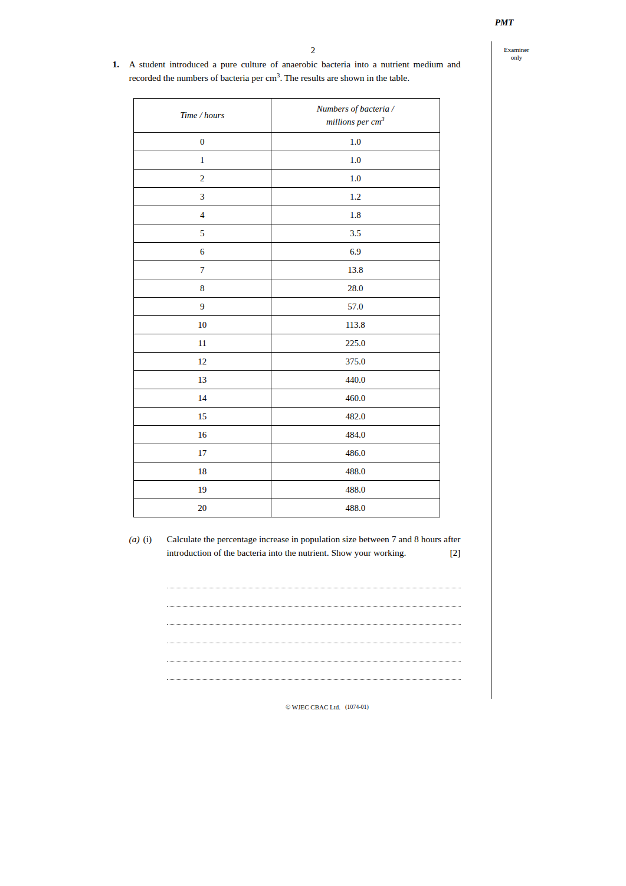PMT
2
Examiner
only
1.
A student introduced a pure culture of anaerobic bacteria into a nutrient medium and recorded the numbers of bacteria per cm3. The results are shown in the table.
| Time / hours | Numbers of bacteria / millions per cm 3 |
| --- | --- |
| 0 | 1.0 |
| 1 | 1.0 |
| 2 | 1.0 |
| 3 | 1.2 |
| 4 | 1.8 |
| 5 | 3.5 |
| 6 | 6.9 |
| 7 | 13.8 |
| 8 | 28.0 |
| 9 | 57.0 |
| 10 | 113.8 |
| 11 | 225.0 |
| 12 | 375.0 |
| 13 | 440.0 |
| 14 | 460.0 |
| 15 | 482.0 |
| 16 | 484.0 |
| 17 | 486.0 |
| 18 | 488.0 |
| 19 | 488.0 |
| 20 | 488.0 |
(a)
(i)
Calculate the percentage increase in population size between 7 and 8 hours after introduction of the bacteria into the nutrient. Show your working. [2]
© WJEC CBAC Ltd. (1074-01)